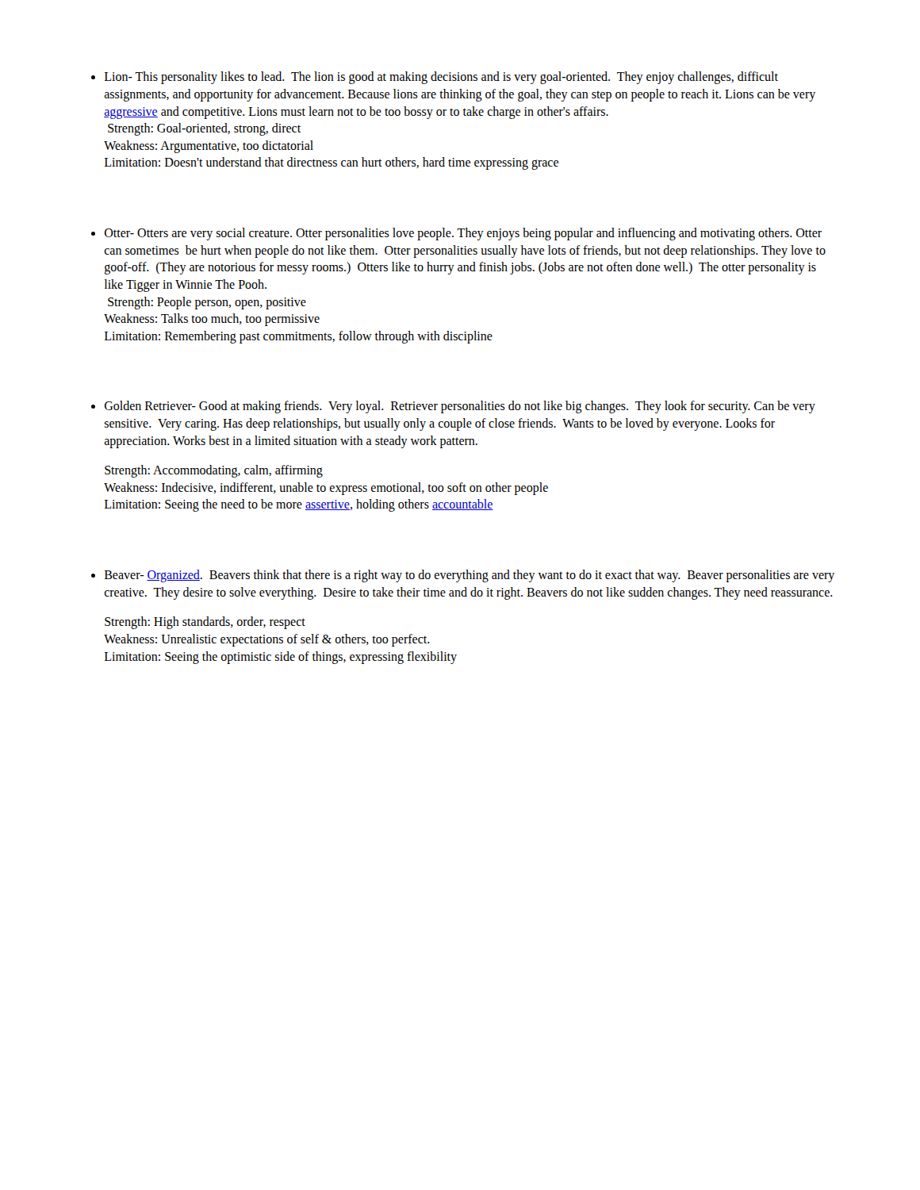Lion- This personality likes to lead. The lion is good at making decisions and is very goal-oriented. They enjoy challenges, difficult assignments, and opportunity for advancement. Because lions are thinking of the goal, they can step on people to reach it. Lions can be very aggressive and competitive. Lions must learn not to be too bossy or to take charge in other's affairs.
Strength: Goal-oriented, strong, direct
Weakness: Argumentative, too dictatorial
Limitation: Doesn't understand that directness can hurt others, hard time expressing grace
Otter- Otters are very social creature. Otter personalities love people. They enjoys being popular and influencing and motivating others. Otter can sometimes be hurt when people do not like them. Otter personalities usually have lots of friends, but not deep relationships. They love to goof-off. (They are notorious for messy rooms.) Otters like to hurry and finish jobs. (Jobs are not often done well.) The otter personality is like Tigger in Winnie The Pooh.
Strength: People person, open, positive
Weakness: Talks too much, too permissive
Limitation: Remembering past commitments, follow through with discipline
Golden Retriever- Good at making friends. Very loyal. Retriever personalities do not like big changes. They look for security. Can be very sensitive. Very caring. Has deep relationships, but usually only a couple of close friends. Wants to be loved by everyone. Looks for appreciation. Works best in a limited situation with a steady work pattern. Strength: Accommodating, calm, affirming
Weakness: Indecisive, indifferent, unable to express emotional, too soft on other people
Limitation: Seeing the need to be more assertive, holding others accountable
Beaver- Organized. Beavers think that there is a right way to do everything and they want to do it exact that way. Beaver personalities are very creative. They desire to solve everything. Desire to take their time and do it right. Beavers do not like sudden changes. They need reassurance. Strength: High standards, order, respect
Weakness: Unrealistic expectations of self & others, too perfect.
Limitation: Seeing the optimistic side of things, expressing flexibility